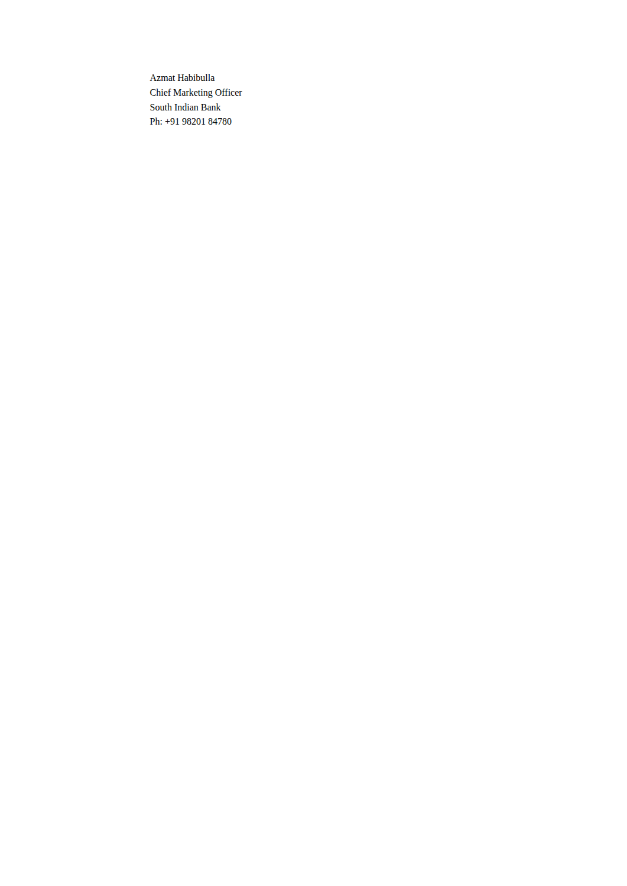Azmat Habibulla
Chief Marketing Officer
South Indian Bank
Ph: +91 98201 84780